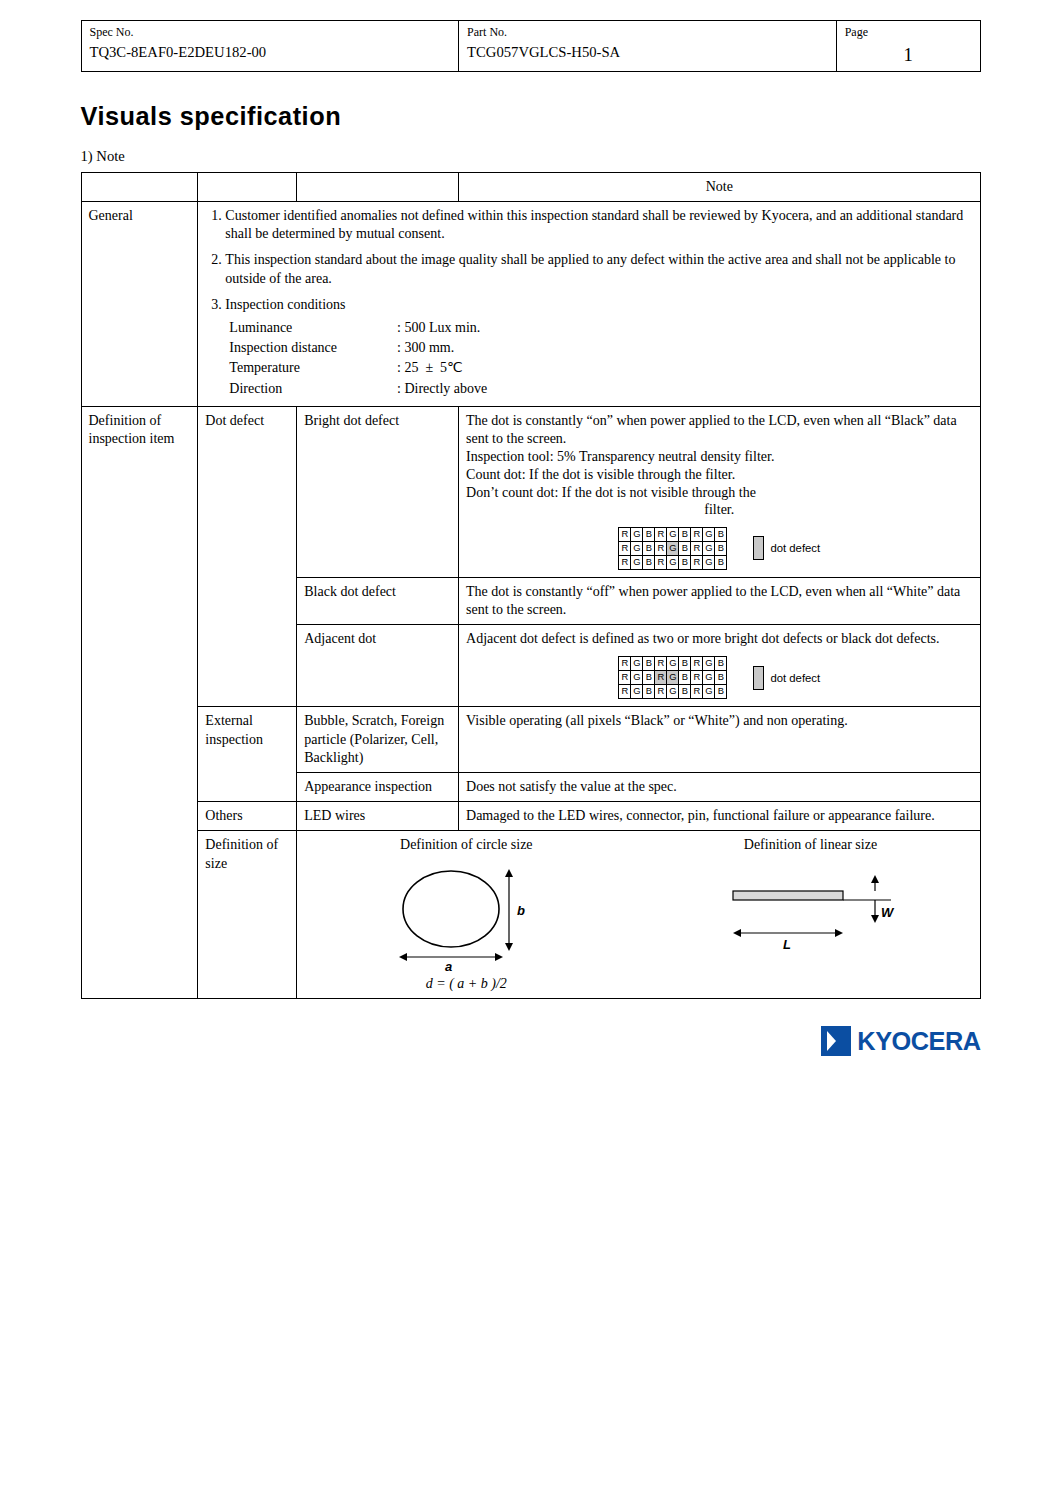| Spec No. TQ3C-8EAF0-E2DEU182-00 | Part No. TCG057VGLCS-H50-SA | Page 1 |
Visuals specification
1) Note
| | | | Note |
| --- | --- | --- | --- |
| General | Customer identified anomalies not defined within this inspection standard shall be reviewed by Kyocera, and an additional standard shall be determined by mutual consent. This inspection standard about the image quality shall be applied to any defect within the active area and shall not be applicable to outside of the area. Inspection conditions / Luminance / : 500 Lux min. / / Inspection distance / : 300 mm. / / Temperature / : 25 ± 5℃ / / Direction / : Directly above / |
| Definition of inspection item | Dot defect | Bright dot defect | The dot is constantly “on” when power applied to the LCD, even when all “Black” data sent to the screen. Inspection tool: 5% Transparency neutral density filter. Count dot: If the dot is visible through the filter. Don’t count dot: If the dot is not visible through the filter. / R / G / B / R / G / B / R / G / B / / R / G / B / R / G / B / R / G / B / / R / G / B / R / G / B / R / G / B / dot defect |
| Black dot defect | The dot is constantly “off” when power applied to the LCD, even when all “White” data sent to the screen. |
| Adjacent dot | Adjacent dot defect is defined as two or more bright dot defects or black dot defects. / R / G / B / R / G / B / R / G / B / / R / G / B / R / G / B / R / G / B / / R / G / B / R / G / B / R / G / B / dot defect |
| External inspection | Bubble, Scratch, Foreign particle (Polarizer, Cell, Backlight) | Visible operating (all pixels “Black” or “White”) and non operating. |
| Appearance inspection | Does not satisfy the value at the spec. |
| Others | LED wires | Damaged to the LED wires, connector, pin, functional failure or appearance failure. |
| Definition of size | Definition of circle size b a d = ( a + b )/2 Definition of linear size W L |
KYOCERA